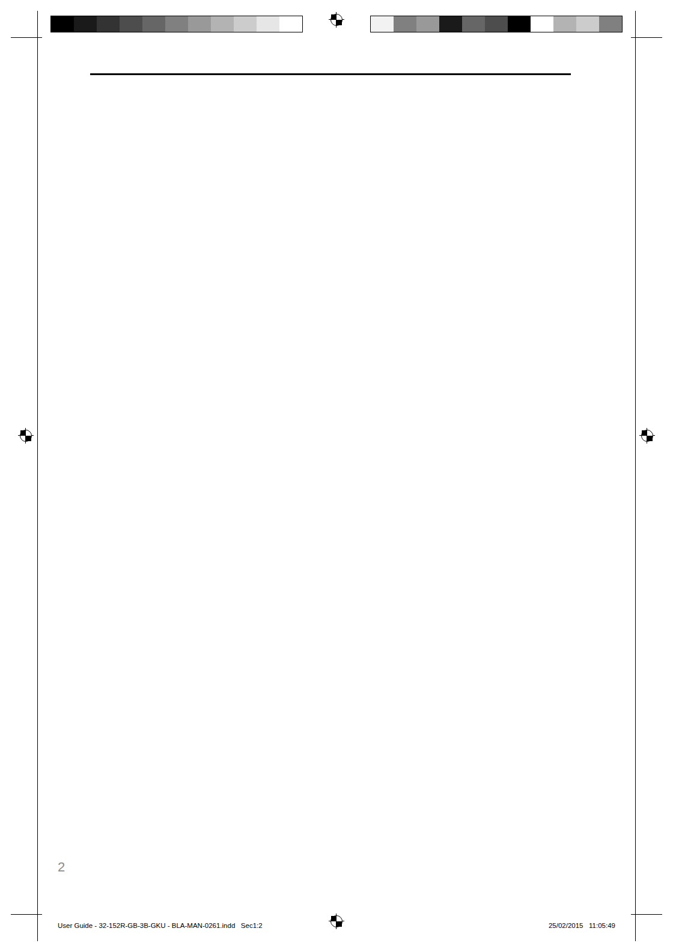2
User Guide - 32-152R-GB-3B-GKU - BLA-MAN-0261.indd Sec1:2
25/02/2015 11:05:49